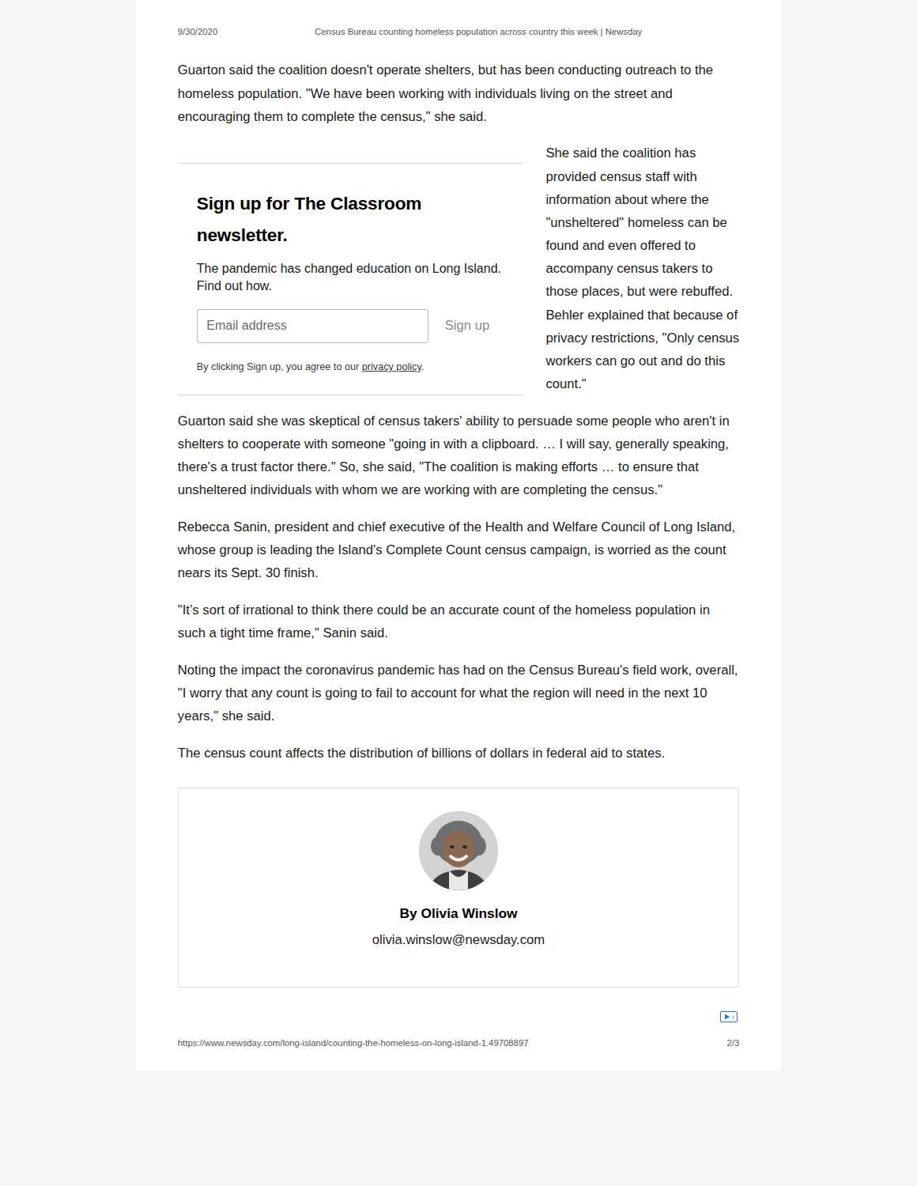9/30/2020 Census Bureau counting homeless population across country this week | Newsday
Guarton said the coalition doesn't operate shelters, but has been conducting outreach to the homeless population. "We have been working with individuals living on the street and encouraging them to complete the census," she said.
Sign up for The Classroom newsletter.
The pandemic has changed education on Long Island. Find out how.
Sign up
By clicking Sign up, you agree to our privacy policy.
She said the coalition has provided census staff with information about where the "unsheltered" homeless can be found and even offered to accompany census takers to those places, but were rebuffed. Behler explained that because of privacy restrictions, "Only census workers can go out and do this count."
Guarton said she was skeptical of census takers' ability to persuade some people who aren't in shelters to cooperate with someone "going in with a clipboard. … I will say, generally speaking, there's a trust factor there." So, she said, "The coalition is making efforts … to ensure that unsheltered individuals with whom we are working with are completing the census."
Rebecca Sanin, president and chief executive of the Health and Welfare Council of Long Island, whose group is leading the Island's Complete Count census campaign, is worried as the count nears its Sept. 30 finish.
"It’s sort of irrational to think there could be an accurate count of the homeless population in such a tight time frame," Sanin said.
Noting the impact the coronavirus pandemic has had on the Census Bureau's field work, overall, "I worry that any count is going to fail to account for what the region will need in the next 10 years," she said.
The census count affects the distribution of billions of dollars in federal aid to states.
By Olivia Winslow
olivia.winslow@newsday.com
i
https://www.newsday.com/long-island/counting-the-homeless-on-long-island-1.49708897 2/3